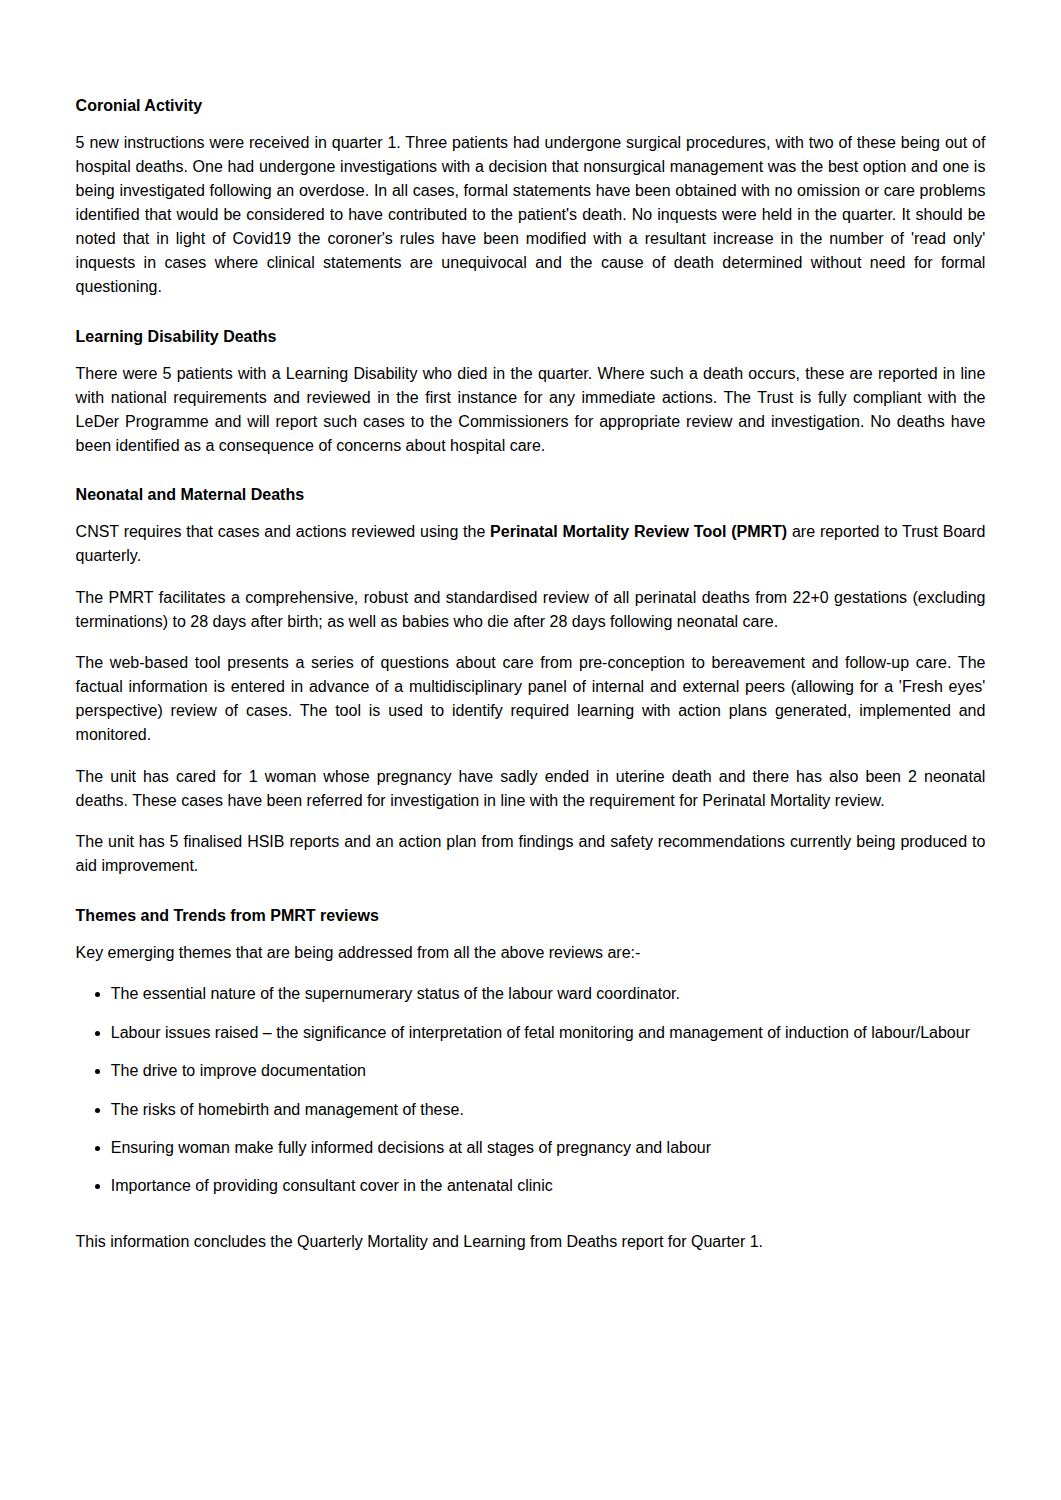Coronial Activity
5 new instructions were received in quarter 1. Three patients had undergone surgical procedures, with two of these being out of hospital deaths. One had undergone investigations with a decision that nonsurgical management was the best option and one is being investigated following an overdose. In all cases, formal statements have been obtained with no omission or care problems identified that would be considered to have contributed to the patient's death. No inquests were held in the quarter. It should be noted that in light of Covid19 the coroner's rules have been modified with a resultant increase in the number of 'read only' inquests in cases where clinical statements are unequivocal and the cause of death determined without need for formal questioning.
Learning Disability Deaths
There were 5 patients with a Learning Disability who died in the quarter. Where such a death occurs, these are reported in line with national requirements and reviewed in the first instance for any immediate actions. The Trust is fully compliant with the LeDer Programme and will report such cases to the Commissioners for appropriate review and investigation. No deaths have been identified as a consequence of concerns about hospital care.
Neonatal and Maternal Deaths
CNST requires that cases and actions reviewed using the Perinatal Mortality Review Tool (PMRT) are reported to Trust Board quarterly.
The PMRT facilitates a comprehensive, robust and standardised review of all perinatal deaths from 22+0 gestations (excluding terminations) to 28 days after birth; as well as babies who die after 28 days following neonatal care.
The web-based tool presents a series of questions about care from pre-conception to bereavement and follow-up care. The factual information is entered in advance of a multidisciplinary panel of internal and external peers (allowing for a 'Fresh eyes' perspective) review of cases. The tool is used to identify required learning with action plans generated, implemented and monitored.
The unit has cared for 1 woman whose pregnancy have sadly ended in uterine death and there has also been 2 neonatal deaths. These cases have been referred for investigation in line with the requirement for Perinatal Mortality review.
The unit has 5 finalised HSIB reports and an action plan from findings and safety recommendations currently being produced to aid improvement.
Themes and Trends from PMRT reviews
Key emerging themes that are being addressed from all the above reviews are:-
The essential nature of the supernumerary status of the labour ward coordinator.
Labour issues raised – the significance of interpretation of fetal monitoring and management of induction of labour/Labour
The drive to improve documentation
The risks of homebirth and management of these.
Ensuring woman make fully informed decisions at all stages of pregnancy and labour
Importance of providing consultant cover in the antenatal clinic
This information concludes the Quarterly Mortality and Learning from Deaths report for Quarter 1.